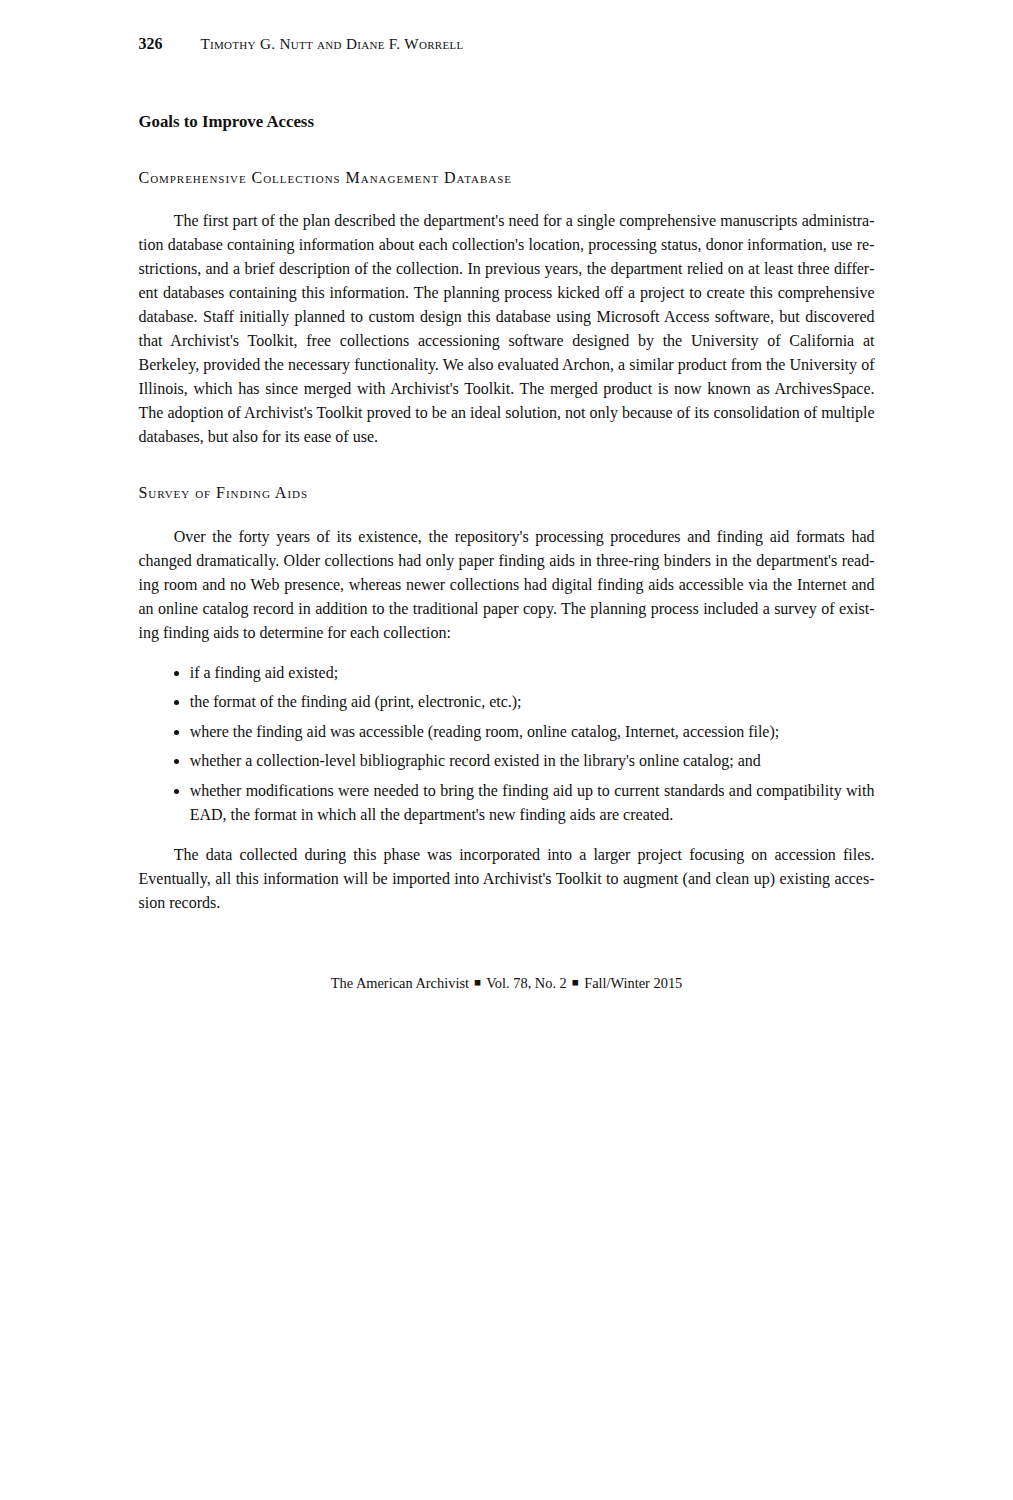326 Timothy G. Nutt and Diane F. Worrell
Goals to Improve Access
Comprehensive Collections Management Database
The first part of the plan described the department's need for a single comprehensive manuscripts administration database containing information about each collection's location, processing status, donor information, use restrictions, and a brief description of the collection. In previous years, the department relied on at least three different databases containing this information. The planning process kicked off a project to create this comprehensive database. Staff initially planned to custom design this database using Microsoft Access software, but discovered that Archivist's Toolkit, free collections accessioning software designed by the University of California at Berkeley, provided the necessary functionality. We also evaluated Archon, a similar product from the University of Illinois, which has since merged with Archivist's Toolkit. The merged product is now known as ArchivesSpace. The adoption of Archivist's Toolkit proved to be an ideal solution, not only because of its consolidation of multiple databases, but also for its ease of use.
Survey of Finding Aids
Over the forty years of its existence, the repository's processing procedures and finding aid formats had changed dramatically. Older collections had only paper finding aids in three-ring binders in the department's reading room and no Web presence, whereas newer collections had digital finding aids accessible via the Internet and an online catalog record in addition to the traditional paper copy. The planning process included a survey of existing finding aids to determine for each collection:
if a finding aid existed;
the format of the finding aid (print, electronic, etc.);
where the finding aid was accessible (reading room, online catalog, Internet, accession file);
whether a collection-level bibliographic record existed in the library's online catalog; and
whether modifications were needed to bring the finding aid up to current standards and compatibility with EAD, the format in which all the department's new finding aids are created.
The data collected during this phase was incorporated into a larger project focusing on accession files. Eventually, all this information will be imported into Archivist's Toolkit to augment (and clean up) existing accession records.
The American Archivist■Vol. 78, No. 2■Fall/Winter 2015